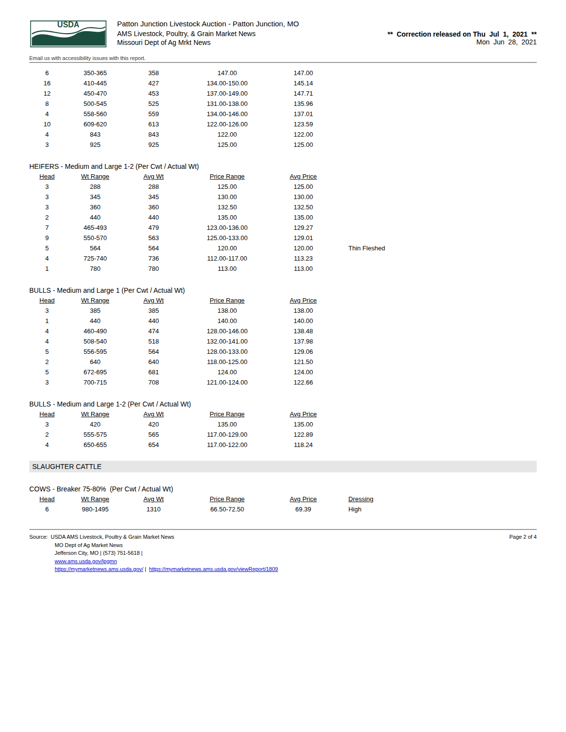USDA
Patton Junction Livestock Auction - Patton Junction, MO
AMS Livestock, Poultry, & Grain Market News
Missouri Dept of Ag Mrkt News
** Correction released on Thu Jul 1, 2021 **
Mon Jun 28, 2021
Email us with accessibility issues with this report.
| 6 | 350-365 | 358 | 147.00 | 147.00 | |
| 16 | 410-445 | 427 | 134.00-150.00 | 145.14 | |
| 12 | 450-470 | 453 | 137.00-149.00 | 147.71 | |
| 8 | 500-545 | 525 | 131.00-138.00 | 135.96 | |
| 4 | 558-560 | 559 | 134.00-146.00 | 137.01 | |
| 10 | 609-620 | 613 | 122.00-126.00 | 123.59 | |
| 4 | 843 | 843 | 122.00 | 122.00 | |
| 3 | 925 | 925 | 125.00 | 125.00 | |
HEIFERS - Medium and Large 1-2 (Per Cwt / Actual Wt)
| Head | Wt Range | Avg Wt | Price Range | Avg Price | |
| --- | --- | --- | --- | --- | --- |
| 3 | 288 | 288 | 125.00 | 125.00 | |
| 3 | 345 | 345 | 130.00 | 130.00 | |
| 3 | 360 | 360 | 132.50 | 132.50 | |
| 2 | 440 | 440 | 135.00 | 135.00 | |
| 7 | 465-493 | 479 | 123.00-136.00 | 129.27 | |
| 9 | 550-570 | 563 | 125.00-133.00 | 129.01 | |
| 5 | 564 | 564 | 120.00 | 120.00 | Thin Fleshed |
| 4 | 725-740 | 736 | 112.00-117.00 | 113.23 | |
| 1 | 780 | 780 | 113.00 | 113.00 | |
BULLS - Medium and Large 1 (Per Cwt / Actual Wt)
| Head | Wt Range | Avg Wt | Price Range | Avg Price | |
| --- | --- | --- | --- | --- | --- |
| 3 | 385 | 385 | 138.00 | 138.00 | |
| 1 | 440 | 440 | 140.00 | 140.00 | |
| 4 | 460-490 | 474 | 128.00-146.00 | 138.48 | |
| 4 | 508-540 | 518 | 132.00-141.00 | 137.98 | |
| 5 | 556-595 | 564 | 128.00-133.00 | 129.06 | |
| 2 | 640 | 640 | 118.00-125.00 | 121.50 | |
| 5 | 672-695 | 681 | 124.00 | 124.00 | |
| 3 | 700-715 | 708 | 121.00-124.00 | 122.66 | |
BULLS - Medium and Large 1-2 (Per Cwt / Actual Wt)
| Head | Wt Range | Avg Wt | Price Range | Avg Price | |
| --- | --- | --- | --- | --- | --- |
| 3 | 420 | 420 | 135.00 | 135.00 | |
| 2 | 555-575 | 565 | 117.00-129.00 | 122.89 | |
| 4 | 650-655 | 654 | 117.00-122.00 | 118.24 | |
SLAUGHTER CATTLE
COWS - Breaker 75-80% (Per Cwt / Actual Wt)
| Head | Wt Range | Avg Wt | Price Range | Avg Price | Dressing |
| --- | --- | --- | --- | --- | --- |
| 6 | 980-1495 | 1310 | 66.50-72.50 | 69.39 | High |
Page 2 of 4
Source: USDA AMS Livestock, Poultry & Grain Market News
MO Dept of Ag Market News
Jefferson City, MO | (573) 751-5618 |
www.ams.usda.gov/lpgmn
https://mymarketnews.ams.usda.gov/ | https://mymarketnews.ams.usda.gov/viewReport/1809